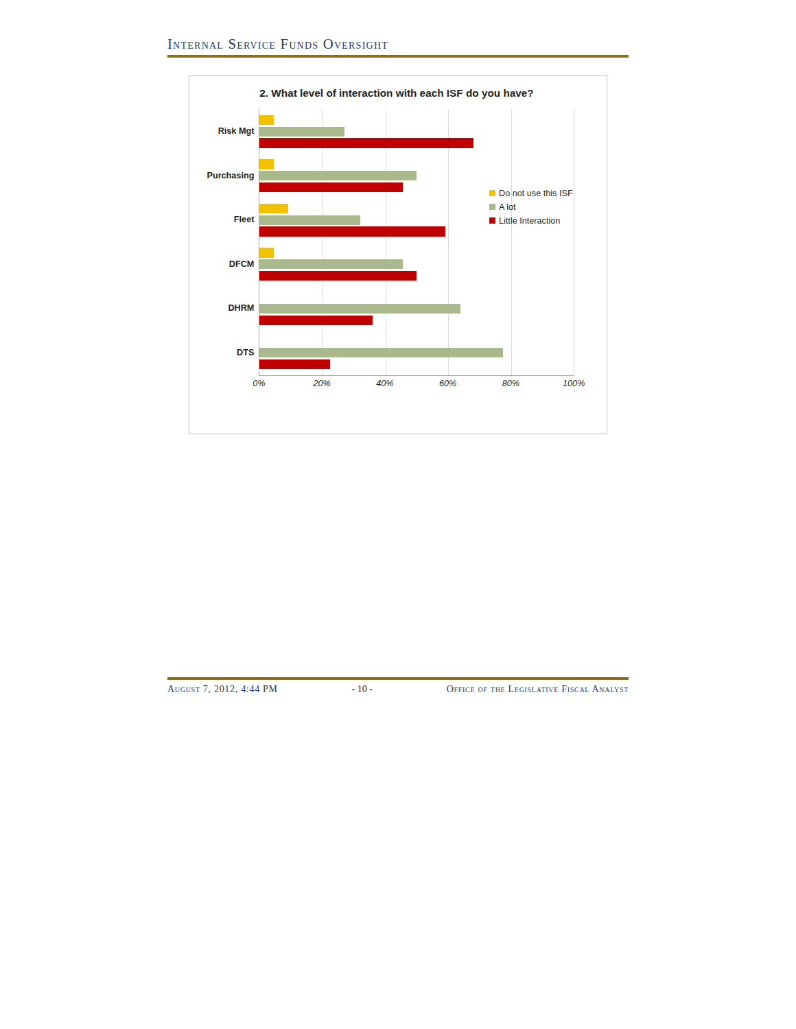Internal Service Funds Oversight
2. What level of interaction with each ISF do you have?
Risk Mgt
Purchasing
Fleet
DFCM
DHRM
DTS
0% 20% 40% 60% 80% 100%
Do not use this ISF
A lot
Little Interaction
August 7, 2012, 4:44 PM
- 10 -
Office of the Legislative Fiscal Analyst